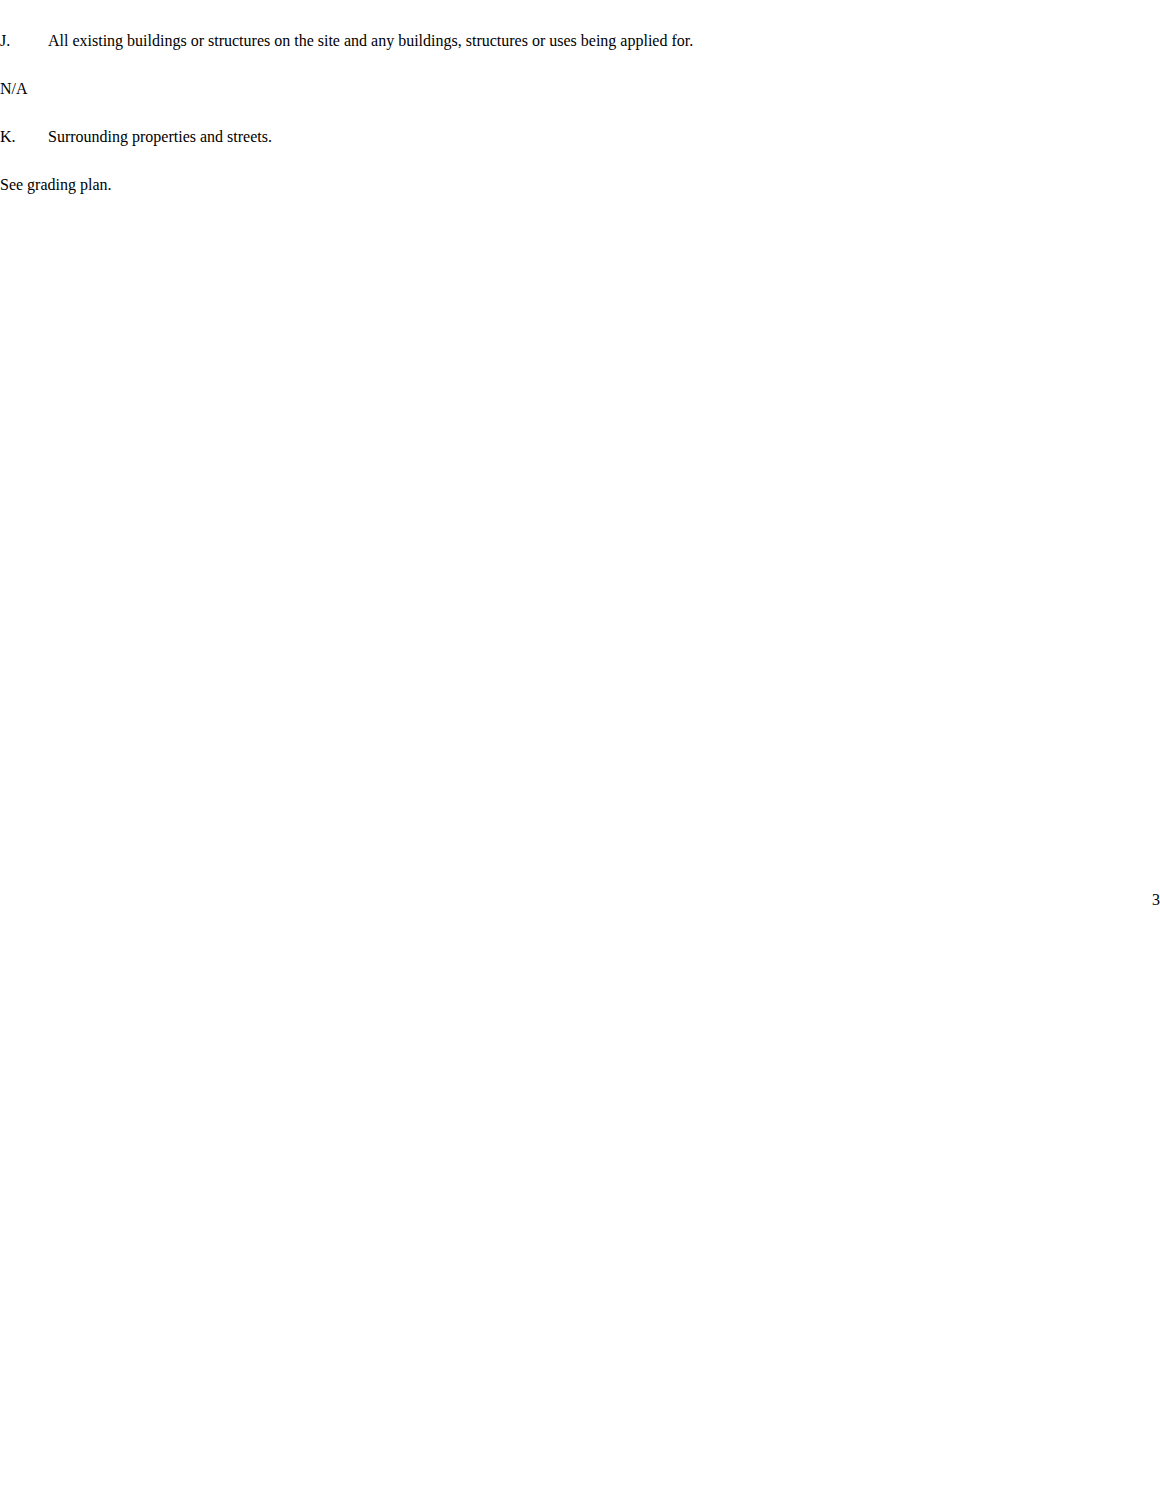J.
All existing buildings or structures on the site and any buildings, structures or uses being applied for.
N/A
K.
Surrounding properties and streets.
See grading plan.
3